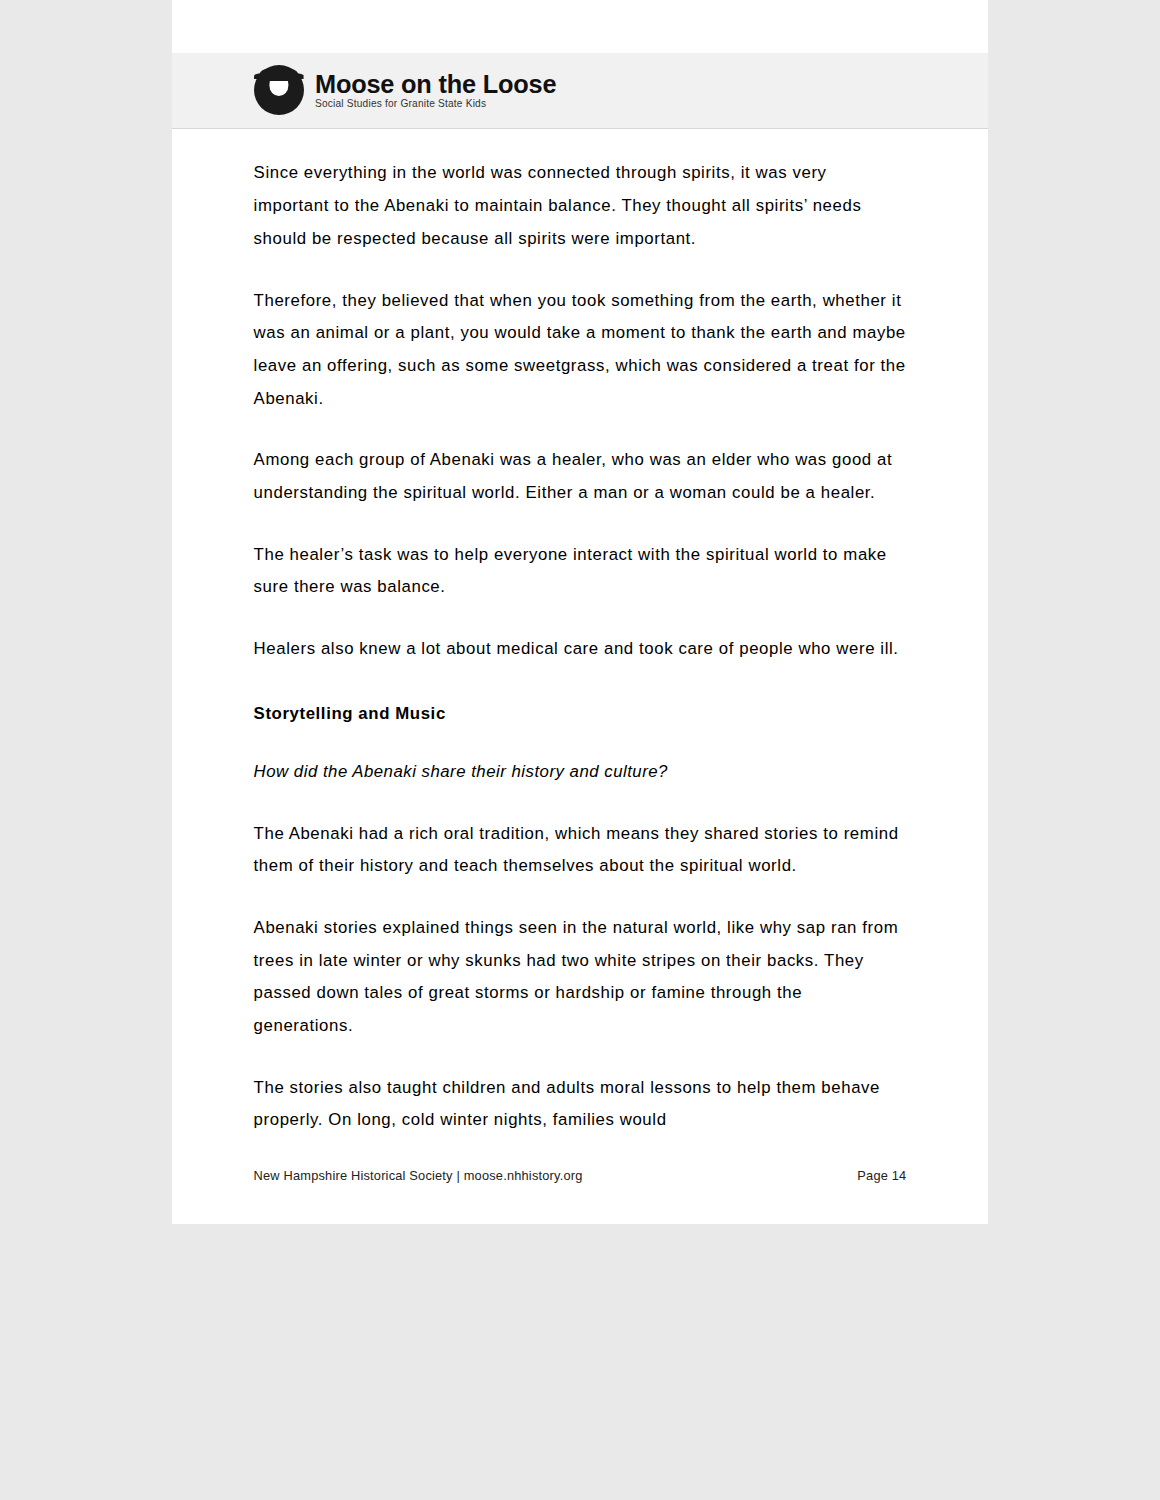Moose on the Loose
Social Studies for Granite State Kids
Since everything in the world was connected through spirits, it was very important to the Abenaki to maintain balance. They thought all spirits’ needs should be respected because all spirits were important.
Therefore, they believed that when you took something from the earth, whether it was an animal or a plant, you would take a moment to thank the earth and maybe leave an offering, such as some sweetgrass, which was considered a treat for the Abenaki.
Among each group of Abenaki was a healer, who was an elder who was good at understanding the spiritual world. Either a man or a woman could be a healer.
The healer’s task was to help everyone interact with the spiritual world to make sure there was balance.
Healers also knew a lot about medical care and took care of people who were ill.
Storytelling and Music
How did the Abenaki share their history and culture?
The Abenaki had a rich oral tradition, which means they shared stories to remind them of their history and teach themselves about the spiritual world.
Abenaki stories explained things seen in the natural world, like why sap ran from trees in late winter or why skunks had two white stripes on their backs. They passed down tales of great storms or hardship or famine through the generations.
The stories also taught children and adults moral lessons to help them behave properly. On long, cold winter nights, families would
New Hampshire Historical Society | moose.nhhistory.org Page 14